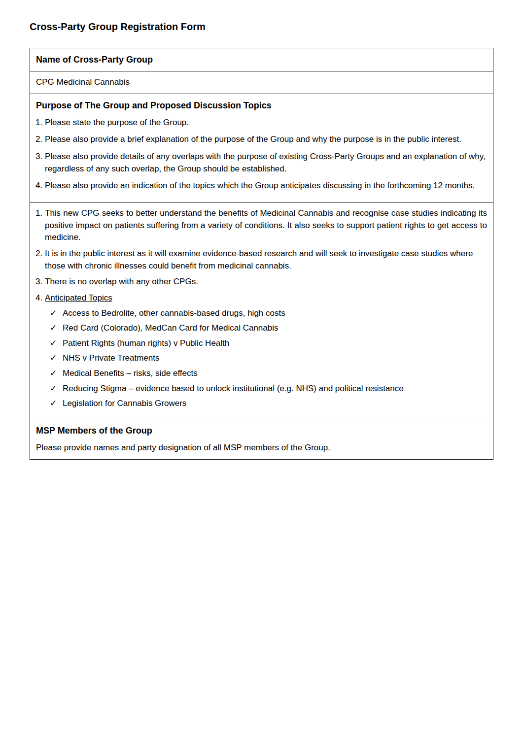Cross-Party Group Registration Form
| Name of Cross-Party Group |
| CPG Medicinal Cannabis |
| Purpose of The Group and Proposed Discussion Topics Please state the purpose of the Group. Please also provide a brief explanation of the purpose of the Group and why the purpose is in the public interest. Please also provide details of any overlaps with the purpose of existing Cross-Party Groups and an explanation of why, regardless of any such overlap, the Group should be established. Please also provide an indication of the topics which the Group anticipates discussing in the forthcoming 12 months. |
| This new CPG seeks to better understand the benefits of Medicinal Cannabis and recognise case studies indicating its positive impact on patients suffering from a variety of conditions. It also seeks to support patient rights to get access to medicine. It is in the public interest as it will examine evidence-based research and will seek to investigate case studies where those with chronic illnesses could benefit from medicinal cannabis. There is no overlap with any other CPGs. Anticipated Topics Access to Bedrolite, other cannabis-based drugs, high costs Red Card (Colorado), MedCan Card for Medical Cannabis Patient Rights (human rights) v Public Health NHS v Private Treatments Medical Benefits – risks, side effects Reducing Stigma – evidence based to unlock institutional (e.g. NHS) and political resistance Legislation for Cannabis Growers |
| MSP Members of the Group Please provide names and party designation of all MSP members of the Group. |